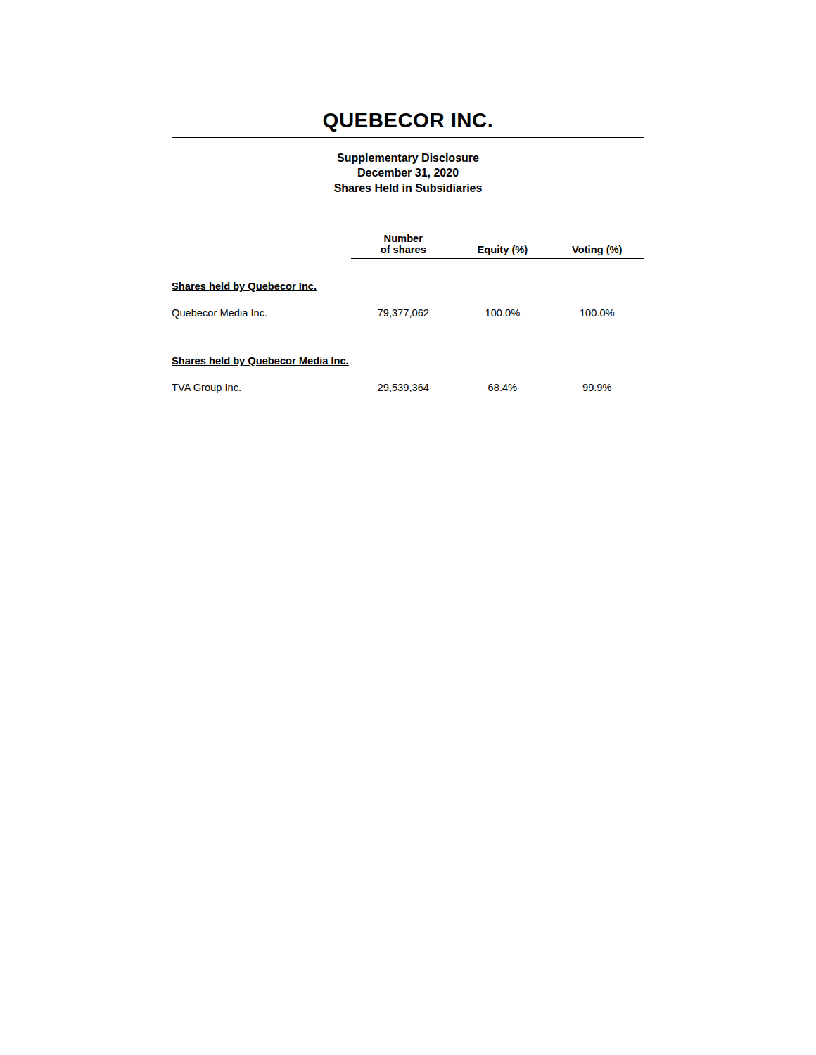QUEBECOR INC.
Supplementary Disclosure
December 31, 2020
Shares Held in Subsidiaries
| | Number of shares | Equity (%) | Voting (%) |
| --- | --- | --- | --- |
| Shares held by Quebecor Inc. |
| Quebecor Media Inc. | 79,377,062 | 100.0% | 100.0% |
| Shares held by Quebecor Media Inc. |
| TVA Group Inc. | 29,539,364 | 68.4% | 99.9% |